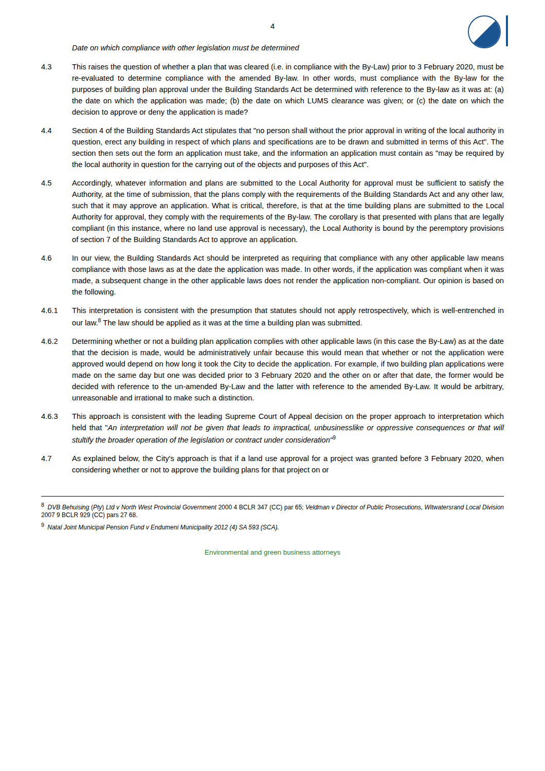4
Date on which compliance with other legislation must be determined
4.3
This raises the question of whether a plan that was cleared (i.e. in compliance with the By-Law) prior to 3 February 2020, must be re-evaluated to determine compliance with the amended By-law. In other words, must compliance with the By-law for the purposes of building plan approval under the Building Standards Act be determined with reference to the By-law as it was at: (a) the date on which the application was made; (b) the date on which LUMS clearance was given; or (c) the date on which the decision to approve or deny the application is made?
4.4
Section 4 of the Building Standards Act stipulates that "no person shall without the prior approval in writing of the local authority in question, erect any building in respect of which plans and specifications are to be drawn and submitted in terms of this Act". The section then sets out the form an application must take, and the information an application must contain as "may be required by the local authority in question for the carrying out of the objects and purposes of this Act".
4.5
Accordingly, whatever information and plans are submitted to the Local Authority for approval must be sufficient to satisfy the Authority, at the time of submission, that the plans comply with the requirements of the Building Standards Act and any other law, such that it may approve an application. What is critical, therefore, is that at the time building plans are submitted to the Local Authority for approval, they comply with the requirements of the By-law. The corollary is that presented with plans that are legally compliant (in this instance, where no land use approval is necessary), the Local Authority is bound by the peremptory provisions of section 7 of the Building Standards Act to approve an application.
4.6
In our view, the Building Standards Act should be interpreted as requiring that compliance with any other applicable law means compliance with those laws as at the date the application was made. In other words, if the application was compliant when it was made, a subsequent change in the other applicable laws does not render the application non-compliant. Our opinion is based on the following.
4.6.1
This interpretation is consistent with the presumption that statutes should not apply retrospectively, which is well-entrenched in our law.8 The law should be applied as it was at the time a building plan was submitted.
4.6.2
Determining whether or not a building plan application complies with other applicable laws (in this case the By-Law) as at the date that the decision is made, would be administratively unfair because this would mean that whether or not the application were approved would depend on how long it took the City to decide the application. For example, if two building plan applications were made on the same day but one was decided prior to 3 February 2020 and the other on or after that date, the former would be decided with reference to the un-amended By-Law and the latter with reference to the amended By-Law. It would be arbitrary, unreasonable and irrational to make such a distinction.
4.6.3
This approach is consistent with the leading Supreme Court of Appeal decision on the proper approach to interpretation which held that "An interpretation will not be given that leads to impractical, unbusinesslike or oppressive consequences or that will stultify the broader operation of the legislation or contract under consideration"9
4.7
As explained below, the City's approach is that if a land use approval for a project was granted before 3 February 2020, when considering whether or not to approve the building plans for that project on or
8 DVB Behuising (Pty) Ltd v North West Provincial Government 2000 4 BCLR 347 (CC) par 65; Veldman v Director of Public Prosecutions, Witwatersrand Local Division 2007 9 BCLR 929 (CC) pars 27 68.
9 Natal Joint Municipal Pension Fund v Endumeni Municipality 2012 (4) SA 593 (SCA).
Environmental and green business attorneys